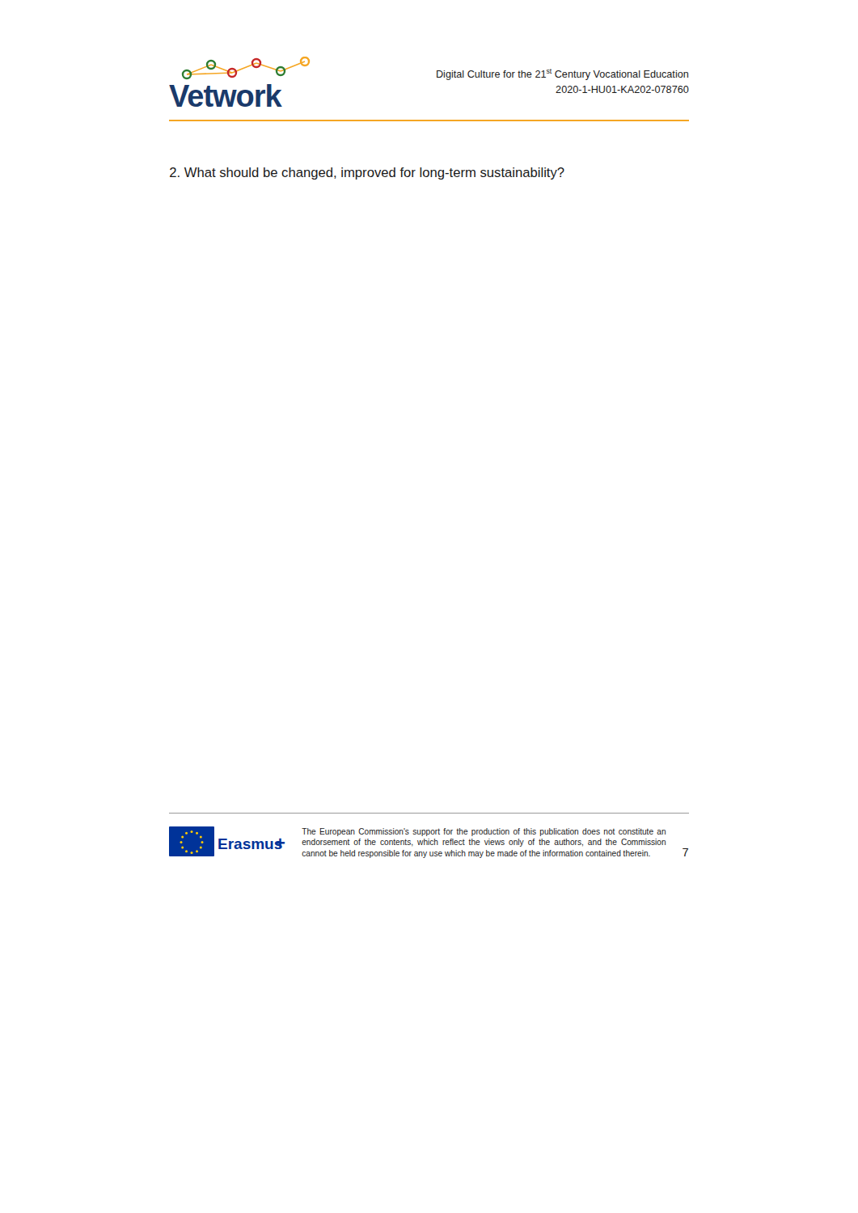Vetwork
Digital Culture for the 21st Century Vocational Education
2020-1-HU01-KA202-078760
2. What should be changed, improved for long-term sustainability?
Erasmus +
The European Commission's support for the production of this publication does not constitute an endorsement of the contents, which reflect the views only of the authors, and the Commission cannot be held responsible for any use which may be made of the information contained therein.
7